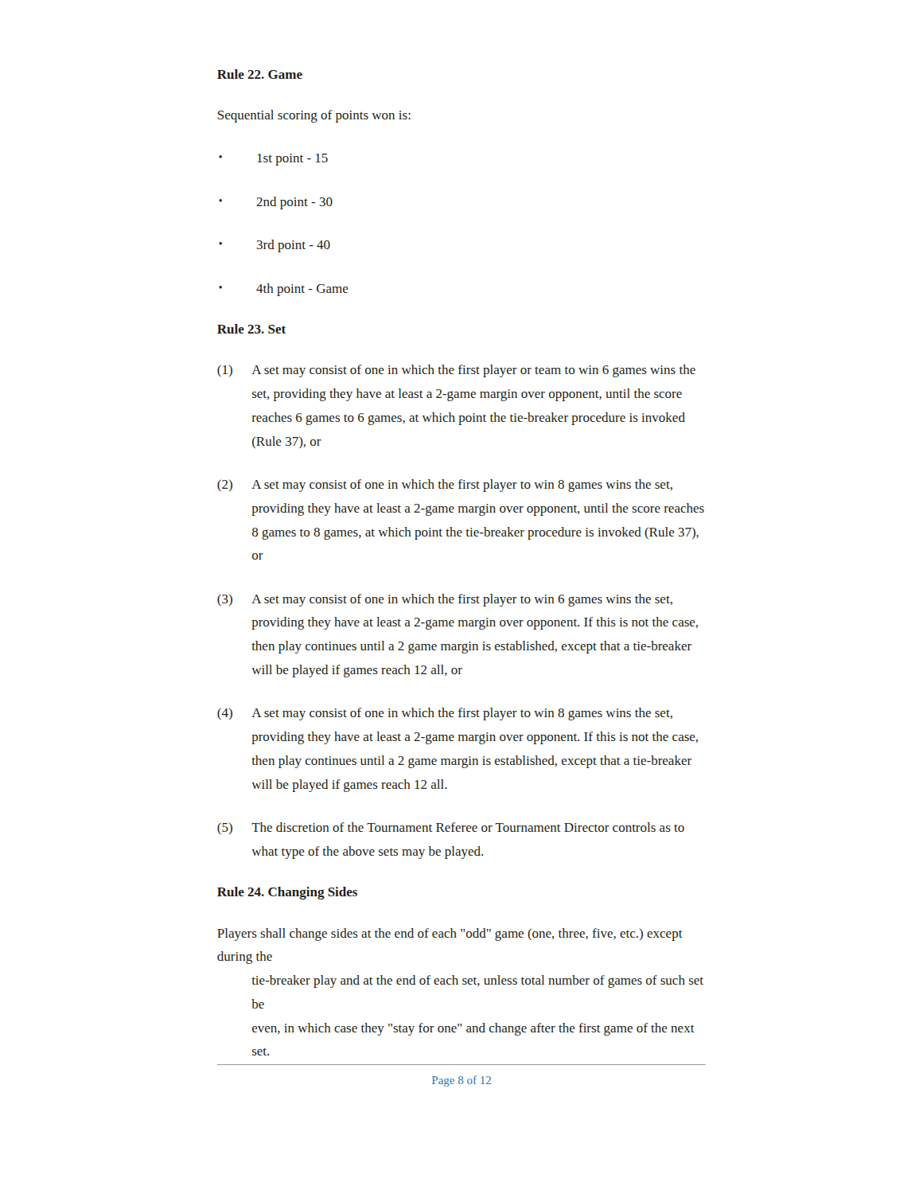Rule 22. Game
Sequential scoring of points won is:
1st point - 15
2nd point - 30
3rd point - 40
4th point - Game
Rule 23. Set
(1) A set may consist of one in which the first player or team to win 6 games wins the set, providing they have at least a 2-game margin over opponent, until the score reaches 6 games to 6 games, at which point the tie-breaker procedure is invoked (Rule 37), or
(2) A set may consist of one in which the first player to win 8 games wins the set, providing they have at least a 2-game margin over opponent, until the score reaches 8 games to 8 games, at which point the tie-breaker procedure is invoked (Rule 37), or
(3) A set may consist of one in which the first player to win 6 games wins the set, providing they have at least a 2-game margin over opponent. If this is not the case, then play continues until a 2 game margin is established, except that a tie-breaker will be played if games reach 12 all, or
(4) A set may consist of one in which the first player to win 8 games wins the set, providing they have at least a 2-game margin over opponent. If this is not the case, then play continues until a 2 game margin is established, except that a tie-breaker will be played if games reach 12 all.
(5) The discretion of the Tournament Referee or Tournament Director controls as to what type of the above sets may be played.
Rule 24. Changing Sides
Players shall change sides at the end of each "odd" game (one, three, five, etc.) except during the tie-breaker play and at the end of each set, unless total number of games of such set be even, in which case they "stay for one" and change after the first game of the next set.
Page 8 of 12